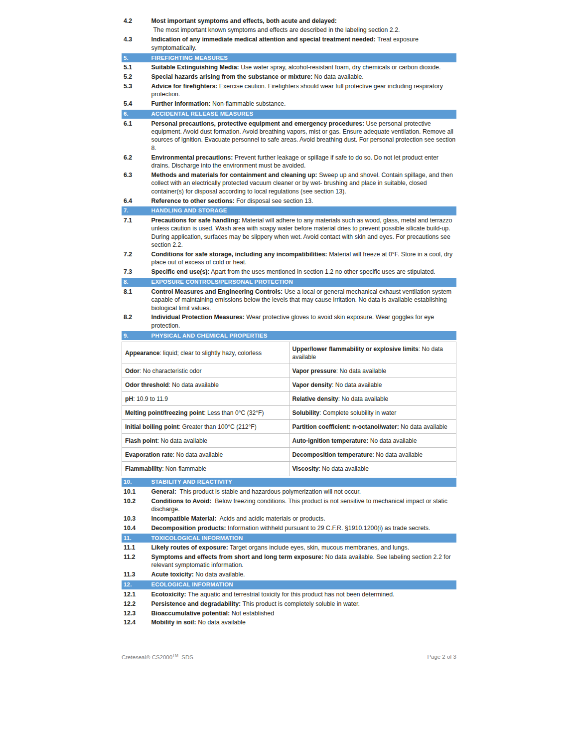4.2
Most important symptoms and effects, both acute and delayed:
The most important known symptoms and effects are described in the labeling section 2.2.
4.3
Indication of any immediate medical attention and special treatment needed: Treat exposure symptomatically.
5.
FIREFIGHTING MEASURES
5.1
Suitable Extinguishing Media: Use water spray, alcohol-resistant foam, dry chemicals or carbon dioxide.
5.2
Special hazards arising from the substance or mixture: No data available.
5.3
Advice for firefighters: Exercise caution. Firefighters should wear full protective gear including respiratory protection.
5.4
Further information: Non-flammable substance.
6.
ACCIDENTAL RELEASE MEASURES
6.1
Personal precautions, protective equipment and emergency procedures: Use personal protective equipment. Avoid dust formation. Avoid breathing vapors, mist or gas. Ensure adequate ventilation. Remove all sources of ignition. Evacuate personnel to safe areas. Avoid breathing dust. For personal protection see section 8.
6.2
Environmental precautions: Prevent further leakage or spillage if safe to do so. Do not let product enter drains. Discharge into the environment must be avoided.
6.3
Methods and materials for containment and cleaning up: Sweep up and shovel. Contain spillage, and then collect with an electrically protected vacuum cleaner or by wet- brushing and place in suitable, closed container(s) for disposal according to local regulations (see section 13).
6.4
Reference to other sections: For disposal see section 13.
7.
HANDLING AND STORAGE
7.1
Precautions for safe handling: Material will adhere to any materials such as wood, glass, metal and terrazzo unless caution is used. Wash area with soapy water before material dries to prevent possible silicate build-up. During application, surfaces may be slippery when wet. Avoid contact with skin and eyes. For precautions see section 2.2.
7.2
Conditions for safe storage, including any incompatibilities: Material will freeze at 0°F. Store in a cool, dry place out of excess of cold or heat.
7.3
Specific end use(s): Apart from the uses mentioned in section 1.2 no other specific uses are stipulated.
8.
EXPOSURE CONTROLS/PERSONAL PROTECTION
8.1
Control Measures and Engineering Controls: Use a local or general mechanical exhaust ventilation system capable of maintaining emissions below the levels that may cause irritation. No data is available establishing biological limit values.
8.2
Individual Protection Measures: Wear protective gloves to avoid skin exposure. Wear goggles for eye protection.
9.
PHYSICAL AND CHEMICAL PROPERTIES
| Appearance : liquid; clear to slightly hazy, colorless | Upper/lower flammability or explosive limits : No data available |
| Odor : No characteristic odor | Vapor pressure : No data available |
| Odor threshold : No data available | Vapor density : No data available |
| pH : 10.9 to 11.9 | Relative density : No data available |
| Melting point/freezing point : Less than 0°C (32°F) | Solubility : Complete solubility in water |
| Initial boiling point : Greater than 100°C (212°F) | Partition coefficient: n-octanol/water: No data available |
| Flash point : No data available | Auto-ignition temperature: No data available |
| Evaporation rate : No data available | Decomposition temperature : No data available |
| Flammability : Non-flammable | Viscosity : No data available |
10.
STABILITY AND REACTIVITY
10.1
General: This product is stable and hazardous polymerization will not occur.
10.2
Conditions to Avoid: Below freezing conditions. This product is not sensitive to mechanical impact or static discharge.
10.3
Incompatible Material: Acids and acidic materials or products.
10.4
Decomposition products: Information withheld pursuant to 29 C.F.R. §1910.1200(i) as trade secrets.
11.
TOXICOLOGICAL INFORMATION
11.1
Likely routes of exposure: Target organs include eyes, skin, mucous membranes, and lungs.
11.2
Symptoms and effects from short and long term exposure: No data available. See labeling section 2.2 for relevant symptomatic information.
11.3
Acute toxicity: No data available.
12.
ECOLOGICAL INFORMATION
12.1
Ecotoxicity: The aquatic and terrestrial toxicity for this product has not been determined.
12.2
Persistence and degradability: This product is completely soluble in water.
12.3
Bioaccumulative potential: Not established
12.4
Mobility in soil: No data available
Creteseal® CS2000TM SDS
Page 2 of 3